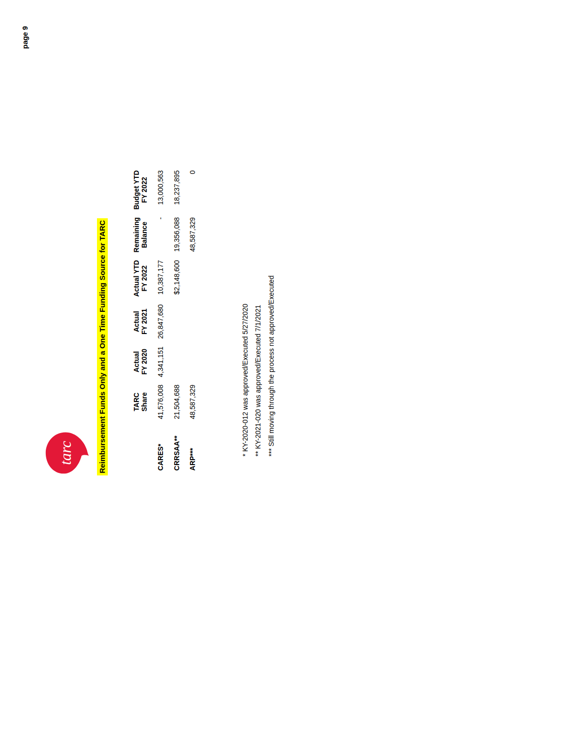page 9
tarc
Reimbursement Funds Only and a One Time Funding Source for TARC
| | TARC Share | Actual FY 2020 | Actual FY 2021 | Actual YTD FY 2022 | Remaining Balance | Budget YTD FY 2022 |
| --- | --- | --- | --- | --- | --- | --- |
| CARES* | 41,576,008 | 4,341,151 | 26,847,680 | 10,387,177 | - | 13,000,563 |
| CRRSAA** | 21,504,688 | | | $2,148,600 | 19,356,088 | 18,237,895 |
| ARP*** | 48,587,329 | | | | 48,587,329 | 0 |
* KY-2020-012 was approved/Executed 5/27/2020
** KY-2021-020 was approved/Executed 7/1/2021
*** Still moving through the process not approved/Executed